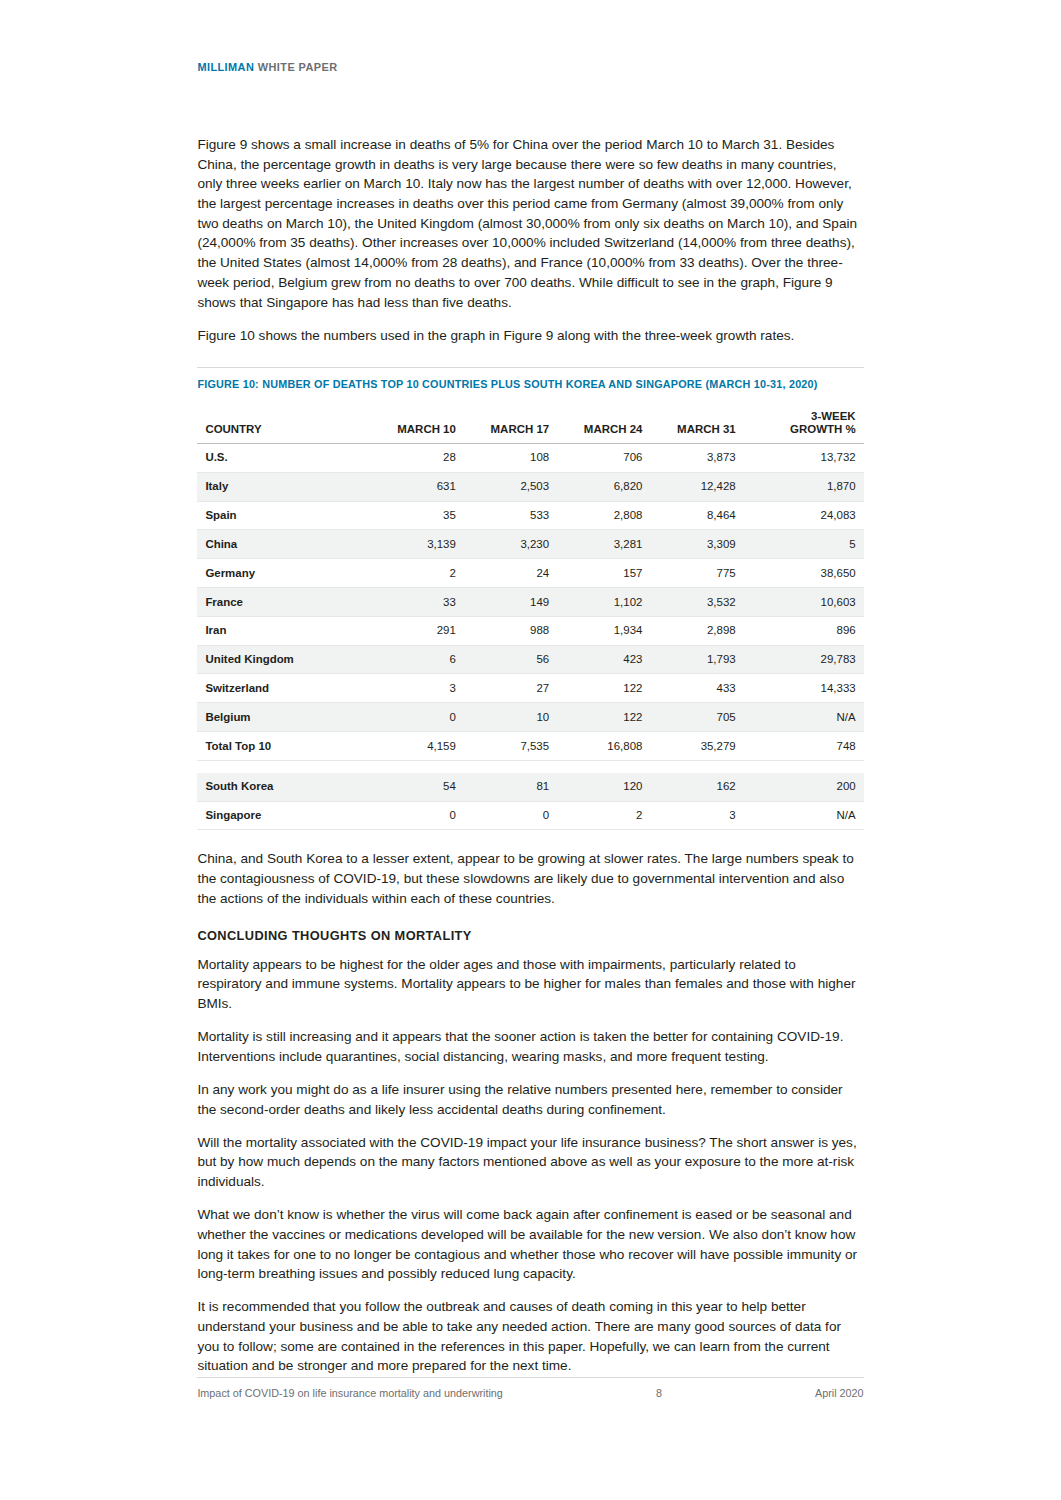MILLIMAN WHITE PAPER
Figure 9 shows a small increase in deaths of 5% for China over the period March 10 to March 31. Besides China, the percentage growth in deaths is very large because there were so few deaths in many countries, only three weeks earlier on March 10. Italy now has the largest number of deaths with over 12,000. However, the largest percentage increases in deaths over this period came from Germany (almost 39,000% from only two deaths on March 10), the United Kingdom (almost 30,000% from only six deaths on March 10), and Spain (24,000% from 35 deaths). Other increases over 10,000% included Switzerland (14,000% from three deaths), the United States (almost 14,000% from 28 deaths), and France (10,000% from 33 deaths). Over the three-week period, Belgium grew from no deaths to over 700 deaths. While difficult to see in the graph, Figure 9 shows that Singapore has had less than five deaths.
Figure 10 shows the numbers used in the graph in Figure 9 along with the three-week growth rates.
FIGURE 10: NUMBER OF DEATHS TOP 10 COUNTRIES PLUS SOUTH KOREA AND SINGAPORE (MARCH 10-31, 2020)
| COUNTRY | MARCH 10 | MARCH 17 | MARCH 24 | MARCH 31 | 3-WEEK GROWTH % |
| --- | --- | --- | --- | --- | --- |
| U.S. | 28 | 108 | 706 | 3,873 | 13,732 |
| Italy | 631 | 2,503 | 6,820 | 12,428 | 1,870 |
| Spain | 35 | 533 | 2,808 | 8,464 | 24,083 |
| China | 3,139 | 3,230 | 3,281 | 3,309 | 5 |
| Germany | 2 | 24 | 157 | 775 | 38,650 |
| France | 33 | 149 | 1,102 | 3,532 | 10,603 |
| Iran | 291 | 988 | 1,934 | 2,898 | 896 |
| United Kingdom | 6 | 56 | 423 | 1,793 | 29,783 |
| Switzerland | 3 | 27 | 122 | 433 | 14,333 |
| Belgium | 0 | 10 | 122 | 705 | N/A |
| Total Top 10 | 4,159 | 7,535 | 16,808 | 35,279 | 748 |
| South Korea | 54 | 81 | 120 | 162 | 200 |
| Singapore | 0 | 0 | 2 | 3 | N/A |
China, and South Korea to a lesser extent, appear to be growing at slower rates. The large numbers speak to the contagiousness of COVID-19, but these slowdowns are likely due to governmental intervention and also the actions of the individuals within each of these countries.
CONCLUDING THOUGHTS ON MORTALITY
Mortality appears to be highest for the older ages and those with impairments, particularly related to respiratory and immune systems. Mortality appears to be higher for males than females and those with higher BMIs.
Mortality is still increasing and it appears that the sooner action is taken the better for containing COVID-19. Interventions include quarantines, social distancing, wearing masks, and more frequent testing.
In any work you might do as a life insurer using the relative numbers presented here, remember to consider the second-order deaths and likely less accidental deaths during confinement.
Will the mortality associated with the COVID-19 impact your life insurance business? The short answer is yes, but by how much depends on the many factors mentioned above as well as your exposure to the more at-risk individuals.
What we don’t know is whether the virus will come back again after confinement is eased or be seasonal and whether the vaccines or medications developed will be available for the new version. We also don’t know how long it takes for one to no longer be contagious and whether those who recover will have possible immunity or long-term breathing issues and possibly reduced lung capacity.
It is recommended that you follow the outbreak and causes of death coming in this year to help better understand your business and be able to take any needed action. There are many good sources of data for you to follow; some are contained in the references in this paper. Hopefully, we can learn from the current situation and be stronger and more prepared for the next time.
Impact of COVID-19 on life insurance mortality and underwriting
8
April 2020